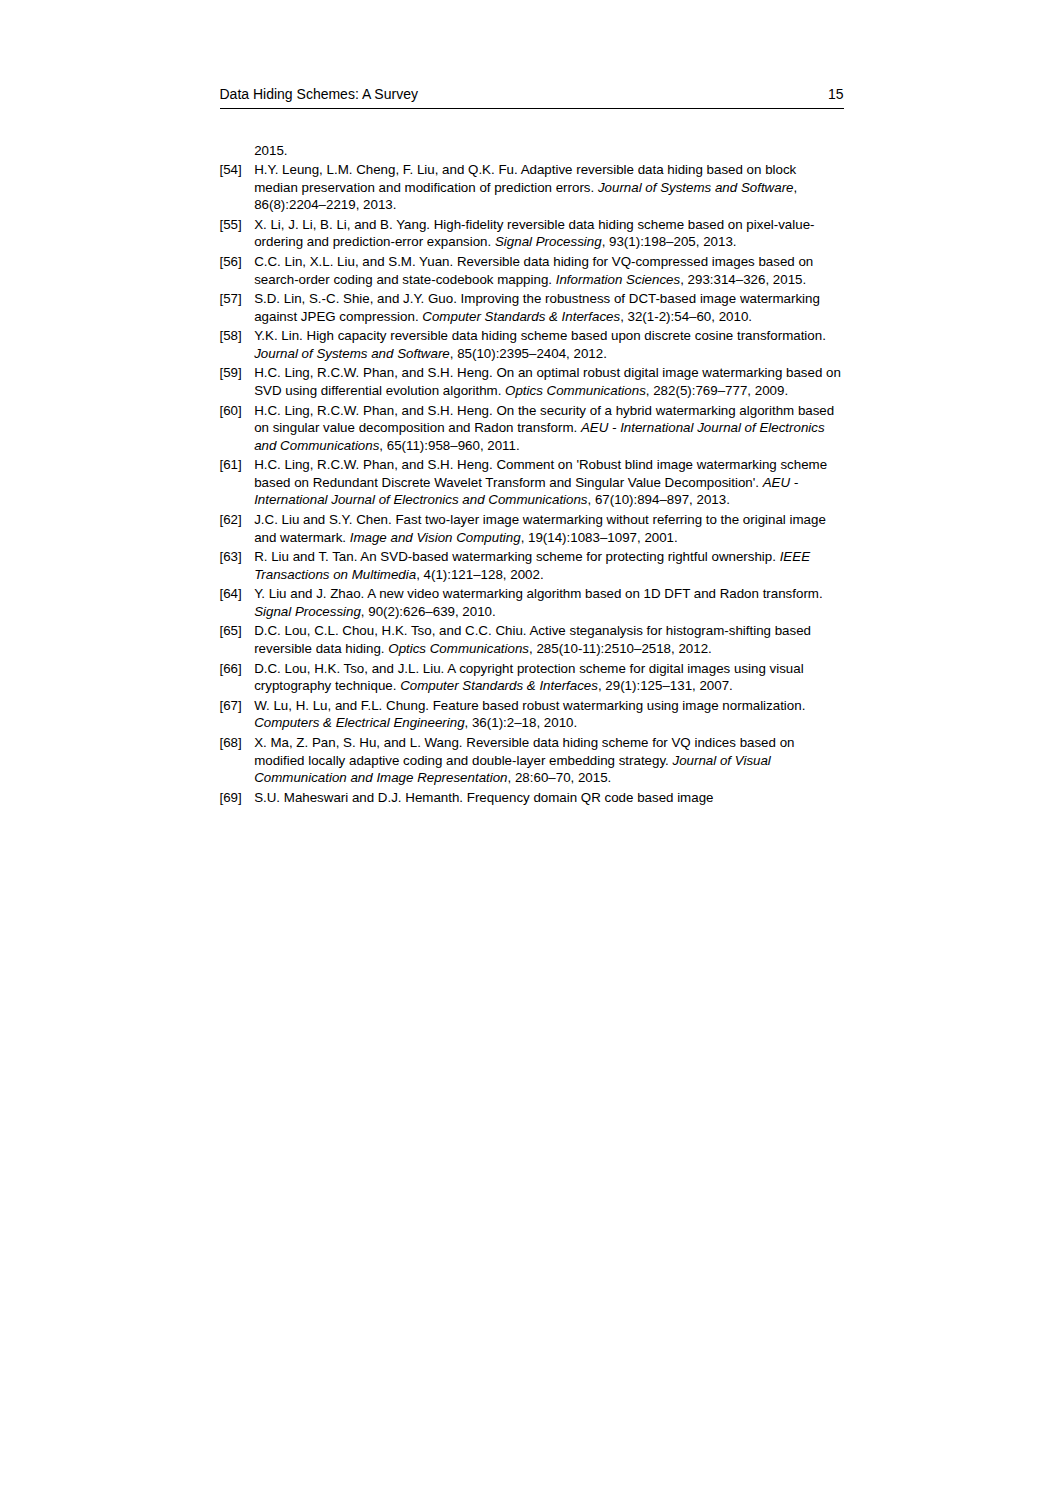Data Hiding Schemes: A Survey 15
2015.
[54] H.Y. Leung, L.M. Cheng, F. Liu, and Q.K. Fu. Adaptive reversible data hiding based on block median preservation and modification of prediction errors. Journal of Systems and Software, 86(8):2204–2219, 2013.
[55] X. Li, J. Li, B. Li, and B. Yang. High-fidelity reversible data hiding scheme based on pixel-value-ordering and prediction-error expansion. Signal Processing, 93(1):198–205, 2013.
[56] C.C. Lin, X.L. Liu, and S.M. Yuan. Reversible data hiding for VQ-compressed images based on search-order coding and state-codebook mapping. Information Sciences, 293:314–326, 2015.
[57] S.D. Lin, S.-C. Shie, and J.Y. Guo. Improving the robustness of DCT-based image watermarking against JPEG compression. Computer Standards & Interfaces, 32(1-2):54–60, 2010.
[58] Y.K. Lin. High capacity reversible data hiding scheme based upon discrete cosine transformation. Journal of Systems and Software, 85(10):2395–2404, 2012.
[59] H.C. Ling, R.C.W. Phan, and S.H. Heng. On an optimal robust digital image watermarking based on SVD using differential evolution algorithm. Optics Communications, 282(5):769–777, 2009.
[60] H.C. Ling, R.C.W. Phan, and S.H. Heng. On the security of a hybrid watermarking algorithm based on singular value decomposition and Radon transform. AEU - International Journal of Electronics and Communications, 65(11):958–960, 2011.
[61] H.C. Ling, R.C.W. Phan, and S.H. Heng. Comment on 'Robust blind image watermarking scheme based on Redundant Discrete Wavelet Transform and Singular Value Decomposition'. AEU - International Journal of Electronics and Communications, 67(10):894–897, 2013.
[62] J.C. Liu and S.Y. Chen. Fast two-layer image watermarking without referring to the original image and watermark. Image and Vision Computing, 19(14):1083–1097, 2001.
[63] R. Liu and T. Tan. An SVD-based watermarking scheme for protecting rightful ownership. IEEE Transactions on Multimedia, 4(1):121–128, 2002.
[64] Y. Liu and J. Zhao. A new video watermarking algorithm based on 1D DFT and Radon transform. Signal Processing, 90(2):626–639, 2010.
[65] D.C. Lou, C.L. Chou, H.K. Tso, and C.C. Chiu. Active steganalysis for histogram-shifting based reversible data hiding. Optics Communications, 285(10-11):2510–2518, 2012.
[66] D.C. Lou, H.K. Tso, and J.L. Liu. A copyright protection scheme for digital images using visual cryptography technique. Computer Standards & Interfaces, 29(1):125–131, 2007.
[67] W. Lu, H. Lu, and F.L. Chung. Feature based robust watermarking using image normalization. Computers & Electrical Engineering, 36(1):2–18, 2010.
[68] X. Ma, Z. Pan, S. Hu, and L. Wang. Reversible data hiding scheme for VQ indices based on modified locally adaptive coding and double-layer embedding strategy. Journal of Visual Communication and Image Representation, 28:60–70, 2015.
[69] S.U. Maheswari and D.J. Hemanth. Frequency domain QR code based image